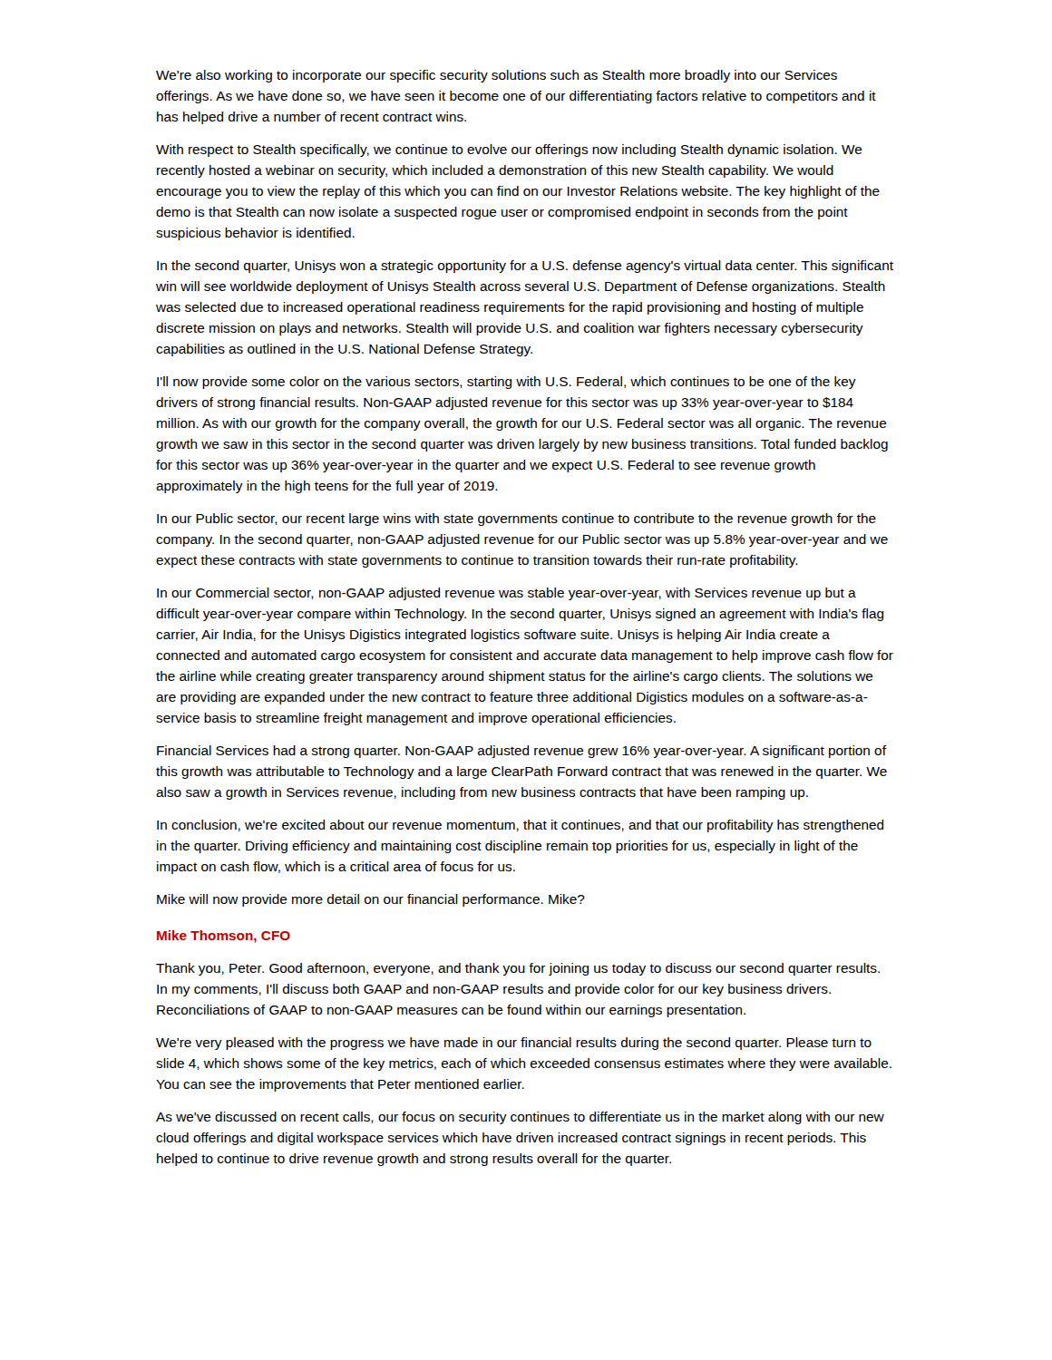We're also working to incorporate our specific security solutions such as Stealth more broadly into our Services offerings. As we have done so, we have seen it become one of our differentiating factors relative to competitors and it has helped drive a number of recent contract wins.
With respect to Stealth specifically, we continue to evolve our offerings now including Stealth dynamic isolation. We recently hosted a webinar on security, which included a demonstration of this new Stealth capability. We would encourage you to view the replay of this which you can find on our Investor Relations website. The key highlight of the demo is that Stealth can now isolate a suspected rogue user or compromised endpoint in seconds from the point suspicious behavior is identified.
In the second quarter, Unisys won a strategic opportunity for a U.S. defense agency's virtual data center. This significant win will see worldwide deployment of Unisys Stealth across several U.S. Department of Defense organizations. Stealth was selected due to increased operational readiness requirements for the rapid provisioning and hosting of multiple discrete mission on plays and networks. Stealth will provide U.S. and coalition war fighters necessary cybersecurity capabilities as outlined in the U.S. National Defense Strategy.
I'll now provide some color on the various sectors, starting with U.S. Federal, which continues to be one of the key drivers of strong financial results. Non-GAAP adjusted revenue for this sector was up 33% year-over-year to $184 million. As with our growth for the company overall, the growth for our U.S. Federal sector was all organic. The revenue growth we saw in this sector in the second quarter was driven largely by new business transitions. Total funded backlog for this sector was up 36% year-over-year in the quarter and we expect U.S. Federal to see revenue growth approximately in the high teens for the full year of 2019.
In our Public sector, our recent large wins with state governments continue to contribute to the revenue growth for the company. In the second quarter, non-GAAP adjusted revenue for our Public sector was up 5.8% year-over-year and we expect these contracts with state governments to continue to transition towards their run-rate profitability.
In our Commercial sector, non-GAAP adjusted revenue was stable year-over-year, with Services revenue up but a difficult year-over-year compare within Technology. In the second quarter, Unisys signed an agreement with India's flag carrier, Air India, for the Unisys Digistics integrated logistics software suite. Unisys is helping Air India create a connected and automated cargo ecosystem for consistent and accurate data management to help improve cash flow for the airline while creating greater transparency around shipment status for the airline's cargo clients. The solutions we are providing are expanded under the new contract to feature three additional Digistics modules on a software-as-a-service basis to streamline freight management and improve operational efficiencies.
Financial Services had a strong quarter. Non-GAAP adjusted revenue grew 16% year-over-year. A significant portion of this growth was attributable to Technology and a large ClearPath Forward contract that was renewed in the quarter. We also saw a growth in Services revenue, including from new business contracts that have been ramping up.
In conclusion, we're excited about our revenue momentum, that it continues, and that our profitability has strengthened in the quarter. Driving efficiency and maintaining cost discipline remain top priorities for us, especially in light of the impact on cash flow, which is a critical area of focus for us.
Mike will now provide more detail on our financial performance. Mike?
Mike Thomson, CFO
Thank you, Peter. Good afternoon, everyone, and thank you for joining us today to discuss our second quarter results. In my comments, I'll discuss both GAAP and non-GAAP results and provide color for our key business drivers. Reconciliations of GAAP to non-GAAP measures can be found within our earnings presentation.
We're very pleased with the progress we have made in our financial results during the second quarter. Please turn to slide 4, which shows some of the key metrics, each of which exceeded consensus estimates where they were available. You can see the improvements that Peter mentioned earlier.
As we've discussed on recent calls, our focus on security continues to differentiate us in the market along with our new cloud offerings and digital workspace services which have driven increased contract signings in recent periods. This helped to continue to drive revenue growth and strong results overall for the quarter.